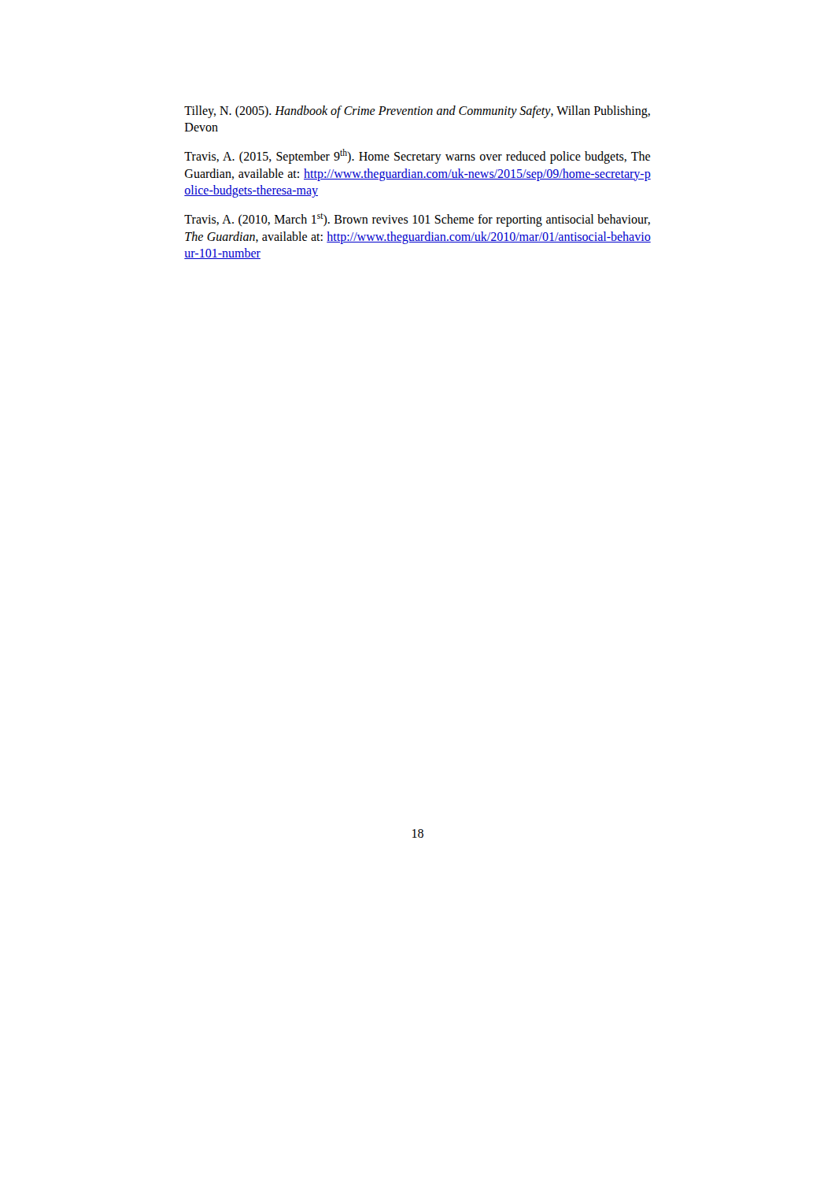Tilley, N. (2005). Handbook of Crime Prevention and Community Safety, Willan Publishing, Devon
Travis, A. (2015, September 9th). Home Secretary warns over reduced police budgets, The Guardian, available at: http://www.theguardian.com/uk-news/2015/sep/09/home-secretary-police-budgets-theresa-may
Travis, A. (2010, March 1st). Brown revives 101 Scheme for reporting antisocial behaviour, The Guardian, available at: http://www.theguardian.com/uk/2010/mar/01/antisocial-behaviour-101-number
18